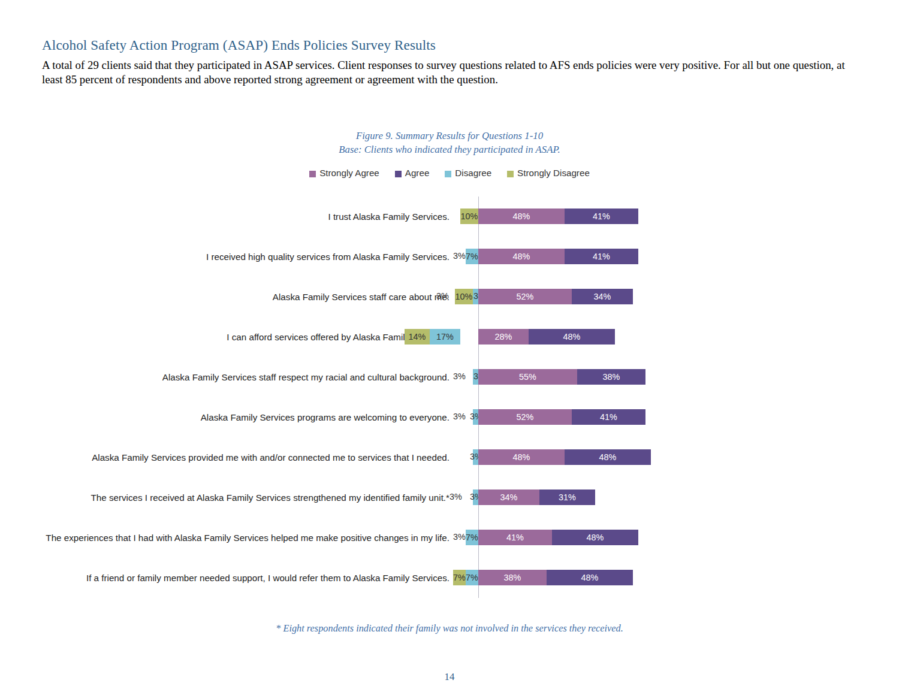Alcohol Safety Action Program (ASAP) Ends Policies Survey Results
A total of 29 clients said that they participated in ASAP services. Client responses to survey questions related to AFS ends policies were very positive. For all but one question, at least 85 percent of respondents and above reported strong agreement or agreement with the question.
Figure 9. Summary Results for Questions 1-10 Base: Clients who indicated they participated in ASAP.
Strongly Agree Agree Disagree Strongly Disagree
I trust Alaska Family Services.
10%
48%
41%
I received high quality services from Alaska Family Services.
3%
7%
48%
41%
Alaska Family Services staff care about me.
10%
3%
3%
52%
34%
I can afford services offered by Alaska Family Services.
14%
17%
28%
48%
Alaska Family Services staff respect my racial and cultural background.
3%
3%
55%
38%
Alaska Family Services programs are welcoming to everyone.
3%
3%
52%
41%
Alaska Family Services provided me with and/or connected me to services that I needed.
3%
48%
48%
The services I received at Alaska Family Services strengthened my identified family unit.*
3%
3%
34%
31%
The experiences that I had with Alaska Family Services helped me make positive changes in my life.
3%
7%
41%
48%
If a friend or family member needed support, I would refer them to Alaska Family Services.
7%
7%
38%
48%
* Eight respondents indicated their family was not involved in the services they received.
14